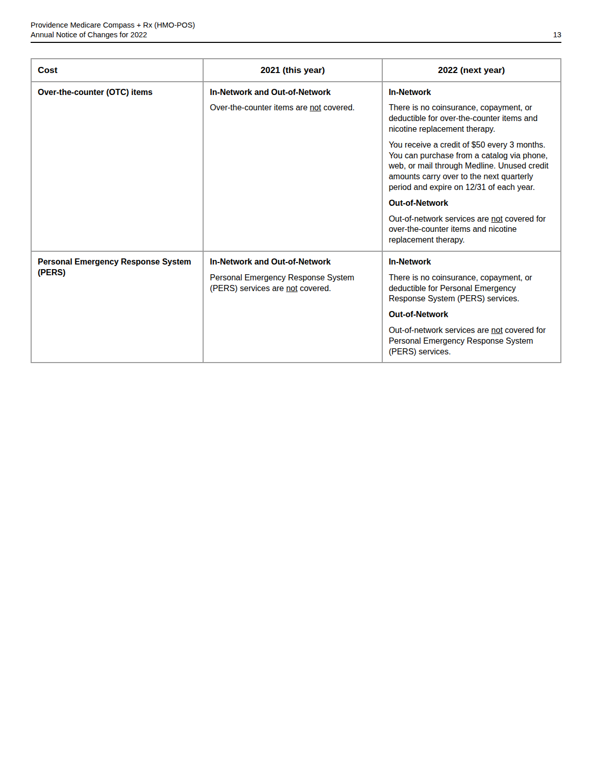Providence Medicare Compass + Rx (HMO-POS)
Annual Notice of Changes for 2022
13
| Cost | 2021 (this year) | 2022 (next year) |
| --- | --- | --- |
| Over-the-counter (OTC) items | In-Network and Out-of-Network Over-the-counter items are not covered. | In-Network There is no coinsurance, copayment, or deductible for over-the-counter items and nicotine replacement therapy. You receive a credit of $50 every 3 months. You can purchase from a catalog via phone, web, or mail through Medline. Unused credit amounts carry over to the next quarterly period and expire on 12/31 of each year. Out-of-Network Out-of-network services are not covered for over-the-counter items and nicotine replacement therapy. |
| Personal Emergency Response System (PERS) | In-Network and Out-of-Network Personal Emergency Response System (PERS) services are not covered. | In-Network There is no coinsurance, copayment, or deductible for Personal Emergency Response System (PERS) services. Out-of-Network Out-of-network services are not covered for Personal Emergency Response System (PERS) services. |